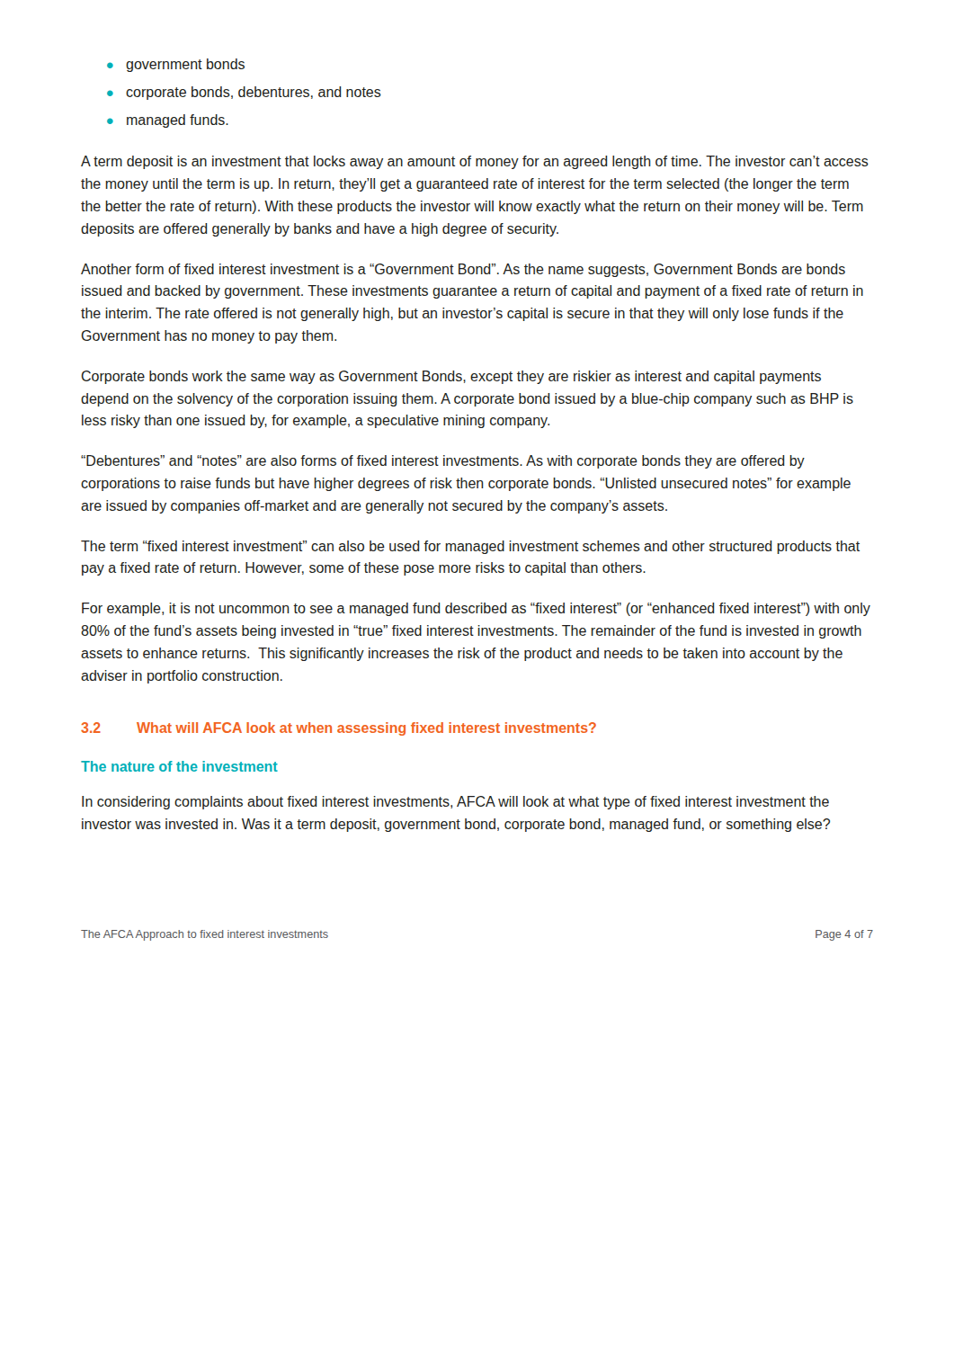government bonds
corporate bonds, debentures, and notes
managed funds.
A term deposit is an investment that locks away an amount of money for an agreed length of time. The investor can’t access the money until the term is up. In return, they’ll get a guaranteed rate of interest for the term selected (the longer the term the better the rate of return). With these products the investor will know exactly what the return on their money will be. Term deposits are offered generally by banks and have a high degree of security.
Another form of fixed interest investment is a “Government Bond”. As the name suggests, Government Bonds are bonds issued and backed by government. These investments guarantee a return of capital and payment of a fixed rate of return in the interim. The rate offered is not generally high, but an investor’s capital is secure in that they will only lose funds if the Government has no money to pay them.
Corporate bonds work the same way as Government Bonds, except they are riskier as interest and capital payments depend on the solvency of the corporation issuing them. A corporate bond issued by a blue-chip company such as BHP is less risky than one issued by, for example, a speculative mining company.
“Debentures” and “notes” are also forms of fixed interest investments. As with corporate bonds they are offered by corporations to raise funds but have higher degrees of risk then corporate bonds. “Unlisted unsecured notes” for example are issued by companies off-market and are generally not secured by the company’s assets.
The term “fixed interest investment” can also be used for managed investment schemes and other structured products that pay a fixed rate of return. However, some of these pose more risks to capital than others.
For example, it is not uncommon to see a managed fund described as “fixed interest” (or “enhanced fixed interest”) with only 80% of the fund’s assets being invested in “true” fixed interest investments. The remainder of the fund is invested in growth assets to enhance returns. This significantly increases the risk of the product and needs to be taken into account by the adviser in portfolio construction.
3.2 What will AFCA look at when assessing fixed interest investments?
The nature of the investment
In considering complaints about fixed interest investments, AFCA will look at what type of fixed interest investment the investor was invested in. Was it a term deposit, government bond, corporate bond, managed fund, or something else?
The AFCA Approach to fixed interest investments Page 4 of 7